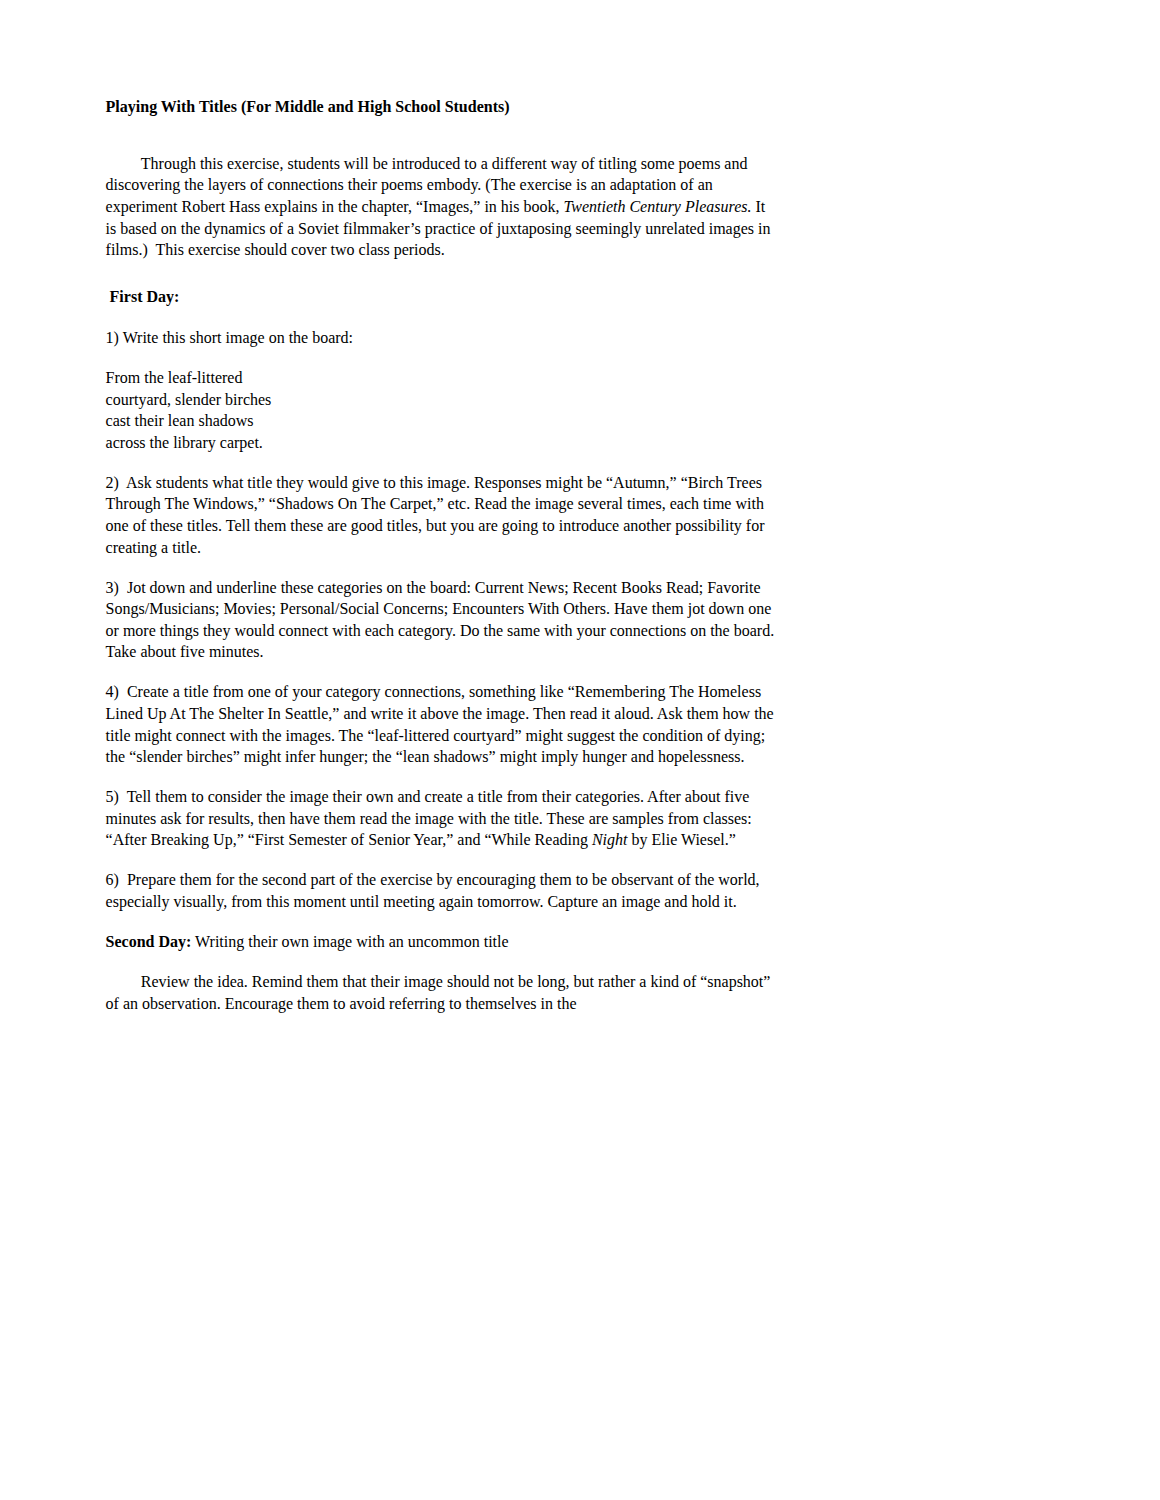Playing With Titles (For Middle and High School Students)
Through this exercise, students will be introduced to a different way of titling some poems and discovering the layers of connections their poems embody. (The exercise is an adaptation of an experiment Robert Hass explains in the chapter, “Images,” in his book, Twentieth Century Pleasures. It is based on the dynamics of a Soviet filmmaker’s practice of juxtaposing seemingly unrelated images in films.) This exercise should cover two class periods.
First Day:
1) Write this short image on the board:
From the leaf-littered courtyard, slender birches cast their lean shadows across the library carpet.
2) Ask students what title they would give to this image. Responses might be “Autumn,” “Birch Trees Through The Windows,” “Shadows On The Carpet,” etc. Read the image several times, each time with one of these titles. Tell them these are good titles, but you are going to introduce another possibility for creating a title.
3) Jot down and underline these categories on the board: Current News; Recent Books Read; Favorite Songs/Musicians; Movies; Personal/Social Concerns; Encounters With Others. Have them jot down one or more things they would connect with each category. Do the same with your connections on the board. Take about five minutes.
4) Create a title from one of your category connections, something like “Remembering The Homeless Lined Up At The Shelter In Seattle,” and write it above the image. Then read it aloud. Ask them how the title might connect with the images. The “leaf-littered courtyard” might suggest the condition of dying; the “slender birches” might infer hunger; the “lean shadows” might imply hunger and hopelessness.
5) Tell them to consider the image their own and create a title from their categories. After about five minutes ask for results, then have them read the image with the title. These are samples from classes: “After Breaking Up,” “First Semester of Senior Year,” and “While Reading Night by Elie Wiesel.”
6) Prepare them for the second part of the exercise by encouraging them to be observant of the world, especially visually, from this moment until meeting again tomorrow. Capture an image and hold it.
Second Day: Writing their own image with an uncommon title
Review the idea. Remind them that their image should not be long, but rather a kind of “snapshot” of an observation. Encourage them to avoid referring to themselves in the